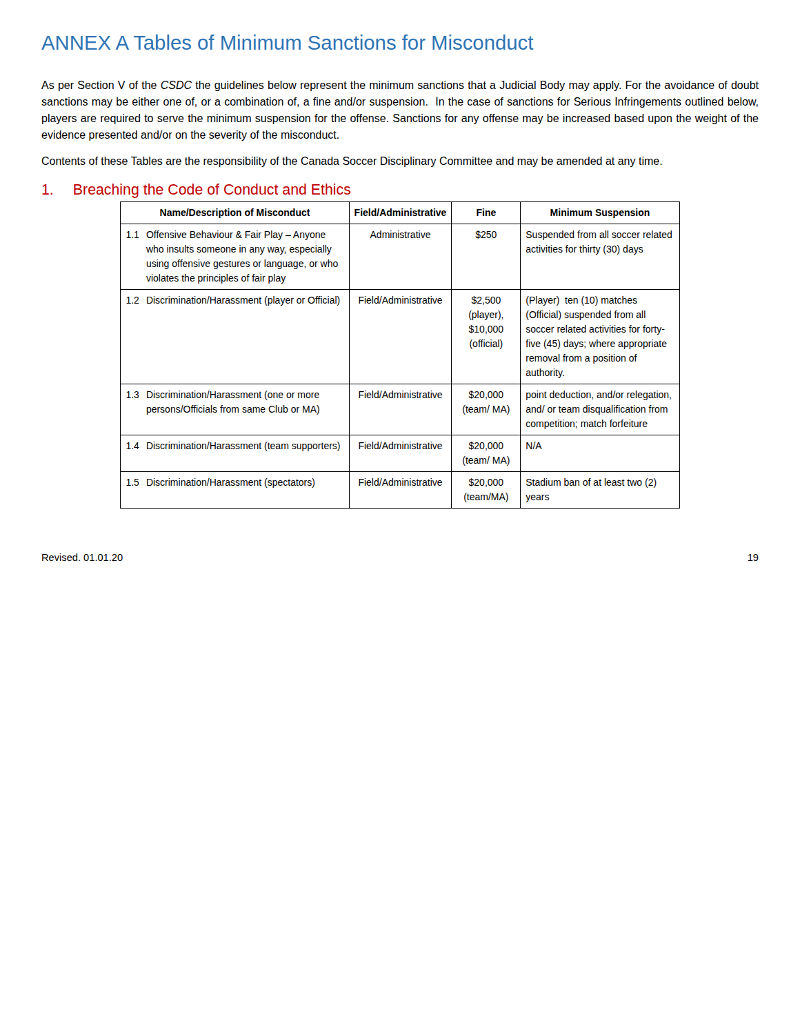ANNEX A Tables of Minimum Sanctions for Misconduct
As per Section V of the CSDC the guidelines below represent the minimum sanctions that a Judicial Body may apply. For the avoidance of doubt sanctions may be either one of, or a combination of, a fine and/or suspension. In the case of sanctions for Serious Infringements outlined below, players are required to serve the minimum suspension for the offense. Sanctions for any offense may be increased based upon the weight of the evidence presented and/or on the severity of the misconduct.
Contents of these Tables are the responsibility of the Canada Soccer Disciplinary Committee and may be amended at any time.
1.
Breaching the Code of Conduct and Ethics
| Name/Description of Misconduct | Field/Administrative | Fine | Minimum Suspension |
| --- | --- | --- | --- |
| 1.1 Offensive Behaviour & Fair Play – Anyone who insults someone in any way, especially using offensive gestures or language, or who violates the principles of fair play | Administrative | $250 | Suspended from all soccer related activities for thirty (30) days |
| 1.2 Discrimination/Harassment (player or Official) | Field/Administrative | $2,500 (player), $10,000 (official) | (Player) ten (10) matches (Official) suspended from all soccer related activities for forty-five (45) days; where appropriate removal from a position of authority. |
| 1.3 Discrimination/Harassment (one or more persons/Officials from same Club or MA) | Field/Administrative | $20,000 (team/ MA) | point deduction, and/or relegation, and/ or team disqualification from competition; match forfeiture |
| 1.4 Discrimination/Harassment (team supporters) | Field/Administrative | $20,000 (team/ MA) | N/A |
| 1.5 Discrimination/Harassment (spectators) | Field/Administrative | $20,000 (team/MA) | Stadium ban of at least two (2) years |
Revised. 01.01.20 19